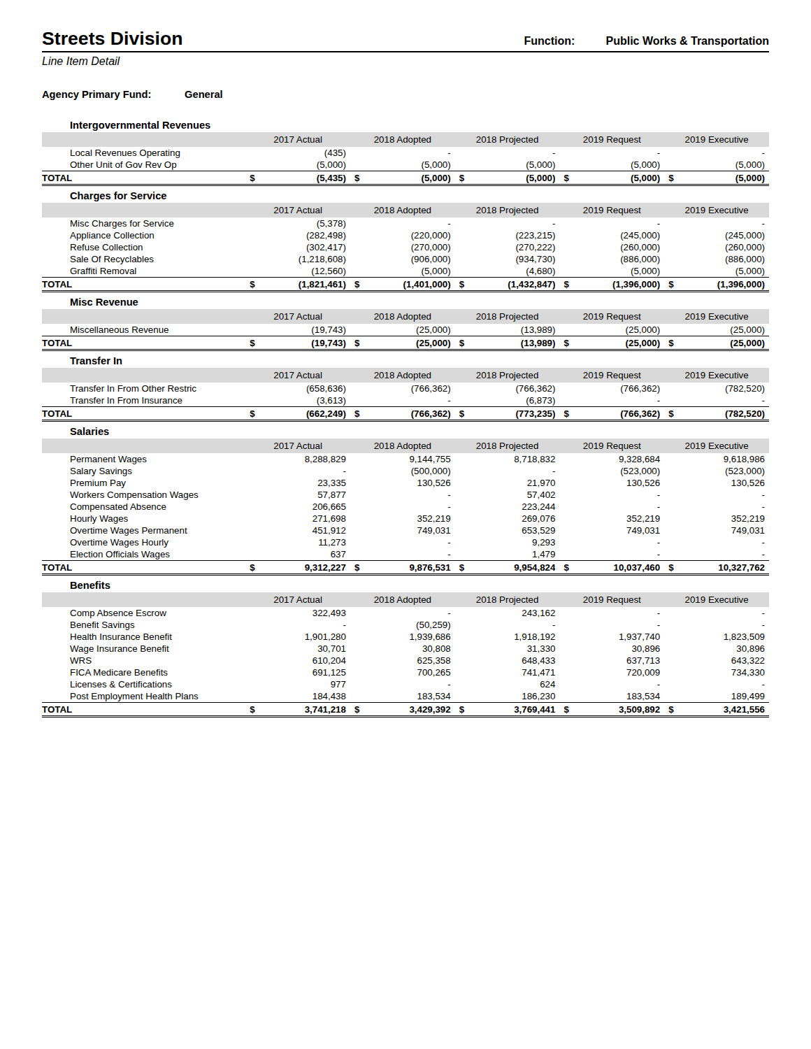Streets Division
Function: Public Works & Transportation
Line Item Detail
Agency Primary Fund: General
Intergovernmental Revenues
| | 2017 Actual | 2018 Adopted | 2018 Projected | 2019 Request | 2019 Executive |
| --- | --- | --- | --- | --- | --- |
| Local Revenues Operating | (435) | - | - | - | - |
| Other Unit of Gov Rev Op | (5,000) | (5,000) | (5,000) | (5,000) | (5,000) |
| TOTAL | $ (5,435) | $ (5,000) | $ (5,000) | $ (5,000) | $ (5,000) |
Charges for Service
| | 2017 Actual | 2018 Adopted | 2018 Projected | 2019 Request | 2019 Executive |
| --- | --- | --- | --- | --- | --- |
| Misc Charges for Service | (5,378) | - | - | - | - |
| Appliance Collection | (282,498) | (220,000) | (223,215) | (245,000) | (245,000) |
| Refuse Collection | (302,417) | (270,000) | (270,222) | (260,000) | (260,000) |
| Sale Of Recyclables | (1,218,608) | (906,000) | (934,730) | (886,000) | (886,000) |
| Graffiti Removal | (12,560) | (5,000) | (4,680) | (5,000) | (5,000) |
| TOTAL | $ (1,821,461) | $ (1,401,000) | $ (1,432,847) | $ (1,396,000) | $ (1,396,000) |
Misc Revenue
| | 2017 Actual | 2018 Adopted | 2018 Projected | 2019 Request | 2019 Executive |
| --- | --- | --- | --- | --- | --- |
| Miscellaneous Revenue | (19,743) | (25,000) | (13,989) | (25,000) | (25,000) |
| TOTAL | $ (19,743) | $ (25,000) | $ (13,989) | $ (25,000) | $ (25,000) |
Transfer In
| | 2017 Actual | 2018 Adopted | 2018 Projected | 2019 Request | 2019 Executive |
| --- | --- | --- | --- | --- | --- |
| Transfer In From Other Restric | (658,636) | (766,362) | (766,362) | (766,362) | (782,520) |
| Transfer In From Insurance | (3,613) | - | (6,873) | - | - |
| TOTAL | $ (662,249) | $ (766,362) | $ (773,235) | $ (766,362) | $ (782,520) |
Salaries
| | 2017 Actual | 2018 Adopted | 2018 Projected | 2019 Request | 2019 Executive |
| --- | --- | --- | --- | --- | --- |
| Permanent Wages | 8,288,829 | 9,144,755 | 8,718,832 | 9,328,684 | 9,618,986 |
| Salary Savings | - | (500,000) | - | (523,000) | (523,000) |
| Premium Pay | 23,335 | 130,526 | 21,970 | 130,526 | 130,526 |
| Workers Compensation Wages | 57,877 | - | 57,402 | - | - |
| Compensated Absence | 206,665 | - | 223,244 | - | - |
| Hourly Wages | 271,698 | 352,219 | 269,076 | 352,219 | 352,219 |
| Overtime Wages Permanent | 451,912 | 749,031 | 653,529 | 749,031 | 749,031 |
| Overtime Wages Hourly | 11,273 | - | 9,293 | - | - |
| Election Officials Wages | 637 | - | 1,479 | - | - |
| TOTAL | $ 9,312,227 | $ 9,876,531 | $ 9,954,824 | $ 10,037,460 | $ 10,327,762 |
Benefits
| | 2017 Actual | 2018 Adopted | 2018 Projected | 2019 Request | 2019 Executive |
| --- | --- | --- | --- | --- | --- |
| Comp Absence Escrow | 322,493 | - | 243,162 | - | - |
| Benefit Savings | - | (50,259) | - | - | - |
| Health Insurance Benefit | 1,901,280 | 1,939,686 | 1,918,192 | 1,937,740 | 1,823,509 |
| Wage Insurance Benefit | 30,701 | 30,808 | 31,330 | 30,896 | 30,896 |
| WRS | 610,204 | 625,358 | 648,433 | 637,713 | 643,322 |
| FICA Medicare Benefits | 691,125 | 700,265 | 741,471 | 720,009 | 734,330 |
| Licenses & Certifications | 977 | - | 624 | - | - |
| Post Employment Health Plans | 184,438 | 183,534 | 186,230 | 183,534 | 189,499 |
| TOTAL | $ 3,741,218 | $ 3,429,392 | $ 3,769,441 | $ 3,509,892 | $ 3,421,556 |